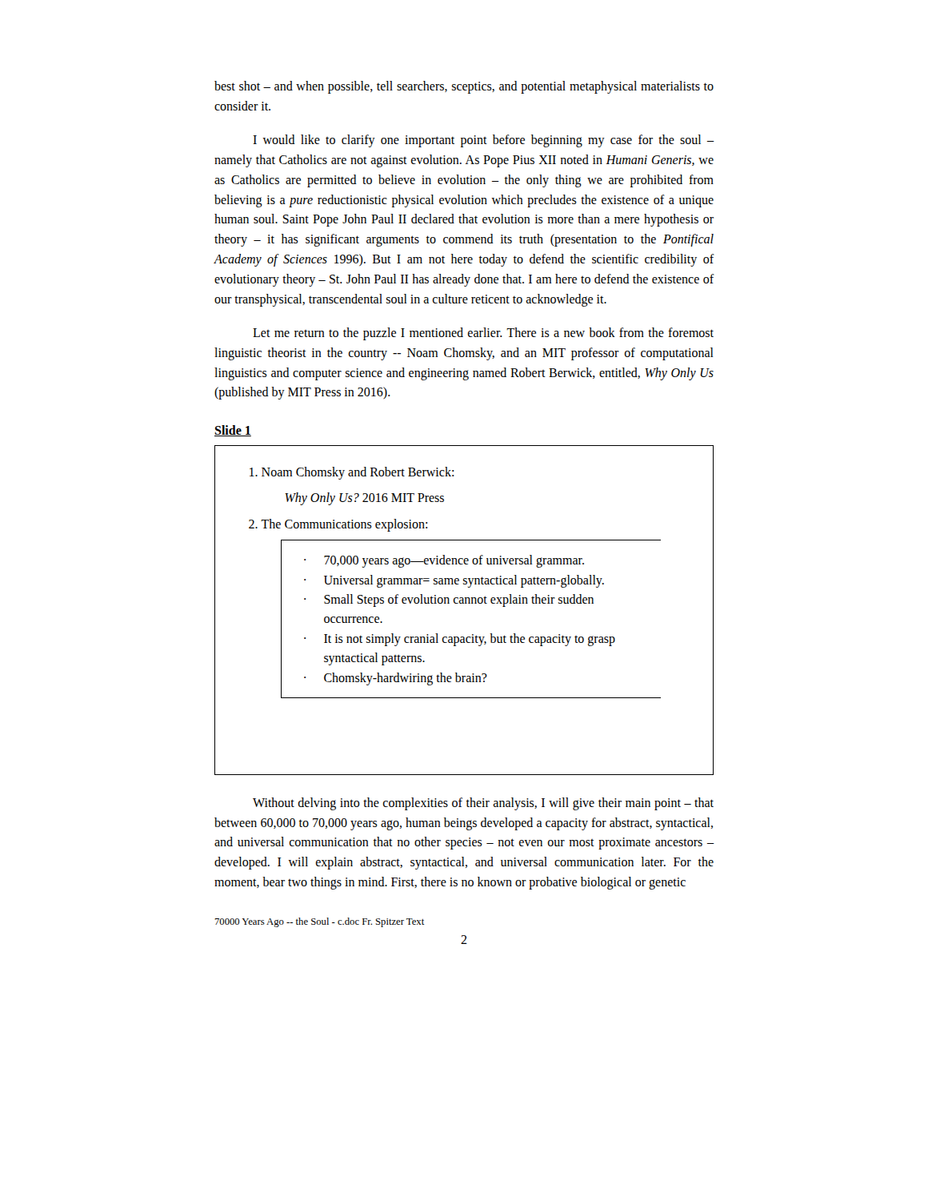best shot – and when possible, tell searchers, sceptics, and potential metaphysical materialists to consider it.
I would like to clarify one important point before beginning my case for the soul – namely that Catholics are not against evolution. As Pope Pius XII noted in Humani Generis, we as Catholics are permitted to believe in evolution – the only thing we are prohibited from believing is a pure reductionistic physical evolution which precludes the existence of a unique human soul. Saint Pope John Paul II declared that evolution is more than a mere hypothesis or theory – it has significant arguments to commend its truth (presentation to the Pontifical Academy of Sciences 1996). But I am not here today to defend the scientific credibility of evolutionary theory – St. John Paul II has already done that. I am here to defend the existence of our transphysical, transcendental soul in a culture reticent to acknowledge it.
Let me return to the puzzle I mentioned earlier. There is a new book from the foremost linguistic theorist in the country -- Noam Chomsky, and an MIT professor of computational linguistics and computer science and engineering named Robert Berwick, entitled, Why Only Us (published by MIT Press in 2016).
Slide 1
Noam Chomsky and Robert Berwick:
Why Only Us? 2016 MIT Press
The Communications explosion:
70,000 years ago—evidence of universal grammar.
Universal grammar= same syntactical pattern-globally.
Small Steps of evolution cannot explain their sudden occurrence.
It is not simply cranial capacity, but the capacity to grasp syntactical patterns.
Chomsky-hardwiring the brain?
Without delving into the complexities of their analysis, I will give their main point – that between 60,000 to 70,000 years ago, human beings developed a capacity for abstract, syntactical, and universal communication that no other species – not even our most proximate ancestors – developed. I will explain abstract, syntactical, and universal communication later. For the moment, bear two things in mind. First, there is no known or probative biological or genetic
70000 Years Ago -- the Soul - c.doc Fr. Spitzer Text
2